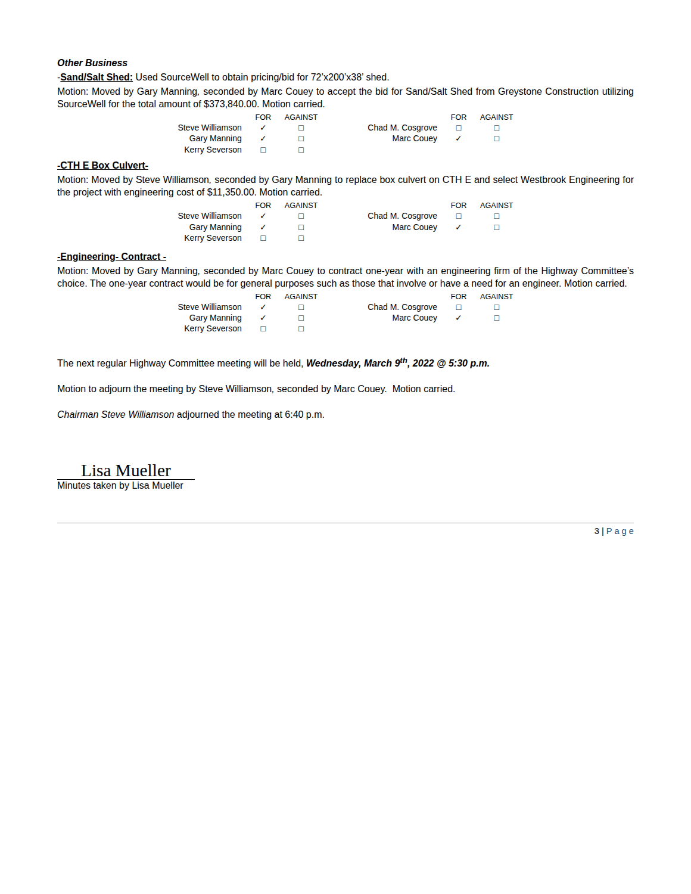Other Business
-Sand/Salt Shed: Used SourceWell to obtain pricing/bid for 72’x200’x38’ shed.
Motion: Moved by Gary Manning, seconded by Marc Couey to accept the bid for Sand/Salt Shed from Greystone Construction utilizing SourceWell for the total amount of $373,840.00. Motion carried.
| | FOR | AGAINST | | | FOR | AGAINST |
| Steve Williamson | | | | Chad M. Cosgrove | | |
| Gary Manning | | | | Marc Couey | | |
| Kerry Severson | | | | | | |
-CTH E Box Culvert-
Motion: Moved by Steve Williamson, seconded by Gary Manning to replace box culvert on CTH E and select Westbrook Engineering for the project with engineering cost of $11,350.00. Motion carried.
| | FOR | AGAINST | | | FOR | AGAINST |
| Steve Williamson | | | | Chad M. Cosgrove | | |
| Gary Manning | | | | Marc Couey | | |
| Kerry Severson | | | | | | |
-Engineering- Contract -
Motion: Moved by Gary Manning, seconded by Marc Couey to contract one-year with an engineering firm of the Highway Committee’s choice. The one-year contract would be for general purposes such as those that involve or have a need for an engineer. Motion carried.
| | FOR | AGAINST | | | FOR | AGAINST |
| Steve Williamson | | | | Chad M. Cosgrove | | |
| Gary Manning | | | | Marc Couey | | |
| Kerry Severson | | | | | | |
The next regular Highway Committee meeting will be held, Wednesday, March 9th, 2022 @ 5:30 p.m.
Motion to adjourn the meeting by Steve Williamson, seconded by Marc Couey. Motion carried.
Chairman Steve Williamson adjourned the meeting at 6:40 p.m.
Lisa Mueller
Minutes taken by Lisa Mueller
3 | P a g e